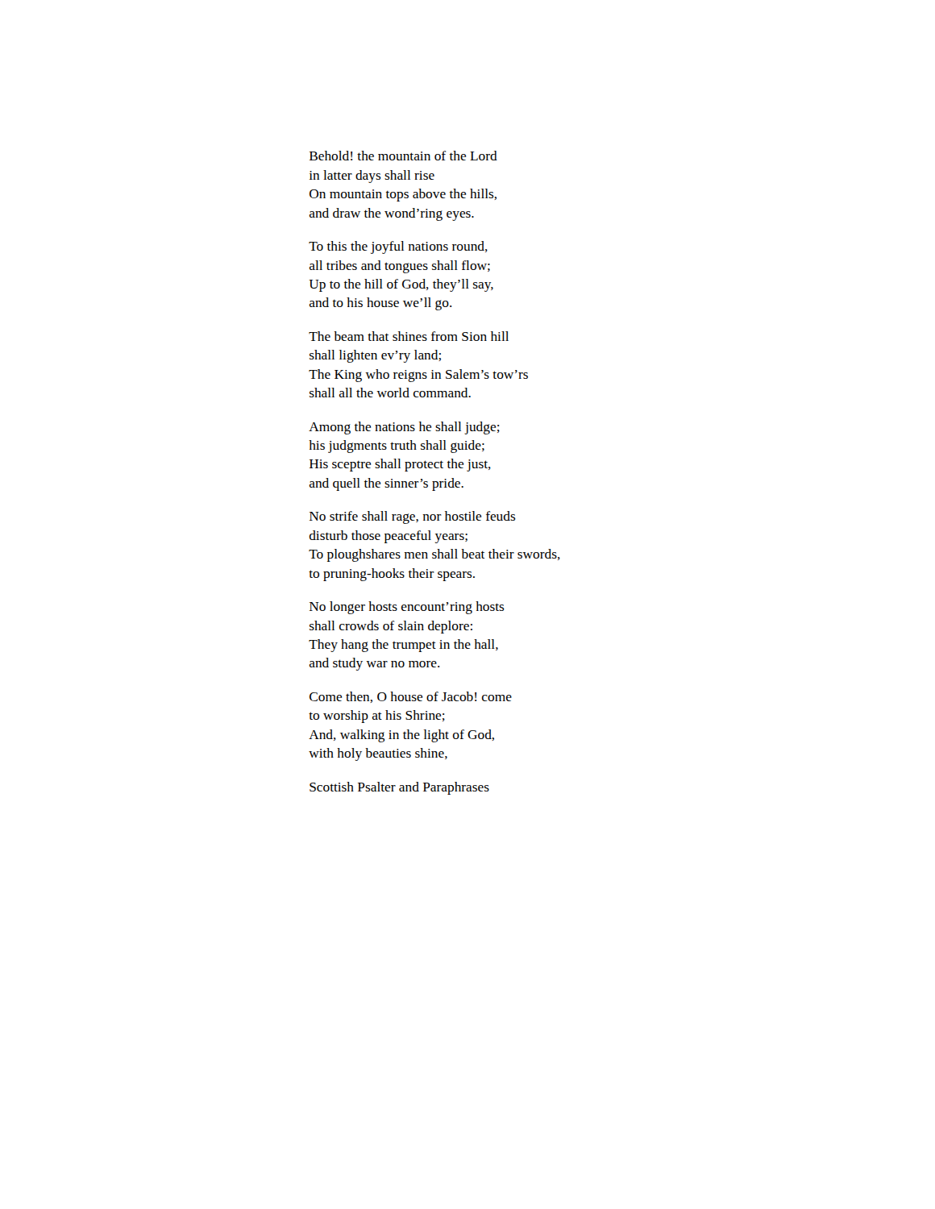Behold! the mountain of the Lord
in latter days shall rise
On mountain tops above the hills,
and draw the wond’ring eyes.
To this the joyful nations round,
all tribes and tongues shall flow;
Up to the hill of God, they’ll say,
and to his house we’ll go.
The beam that shines from Sion hill
shall lighten ev’ry land;
The King who reigns in Salem’s tow’rs
shall all the world command.
Among the nations he shall judge;
his judgments truth shall guide;
His sceptre shall protect the just,
and quell the sinner’s pride.
No strife shall rage, nor hostile feuds
disturb those peaceful years;
To ploughshares men shall beat their swords,
to pruning-hooks their spears.
No longer hosts encount’ring hosts
shall crowds of slain deplore:
They hang the trumpet in the hall,
and study war no more.
Come then, O house of Jacob! come
to worship at his Shrine;
And, walking in the light of God,
with holy beauties shine,
Scottish Psalter and Paraphrases